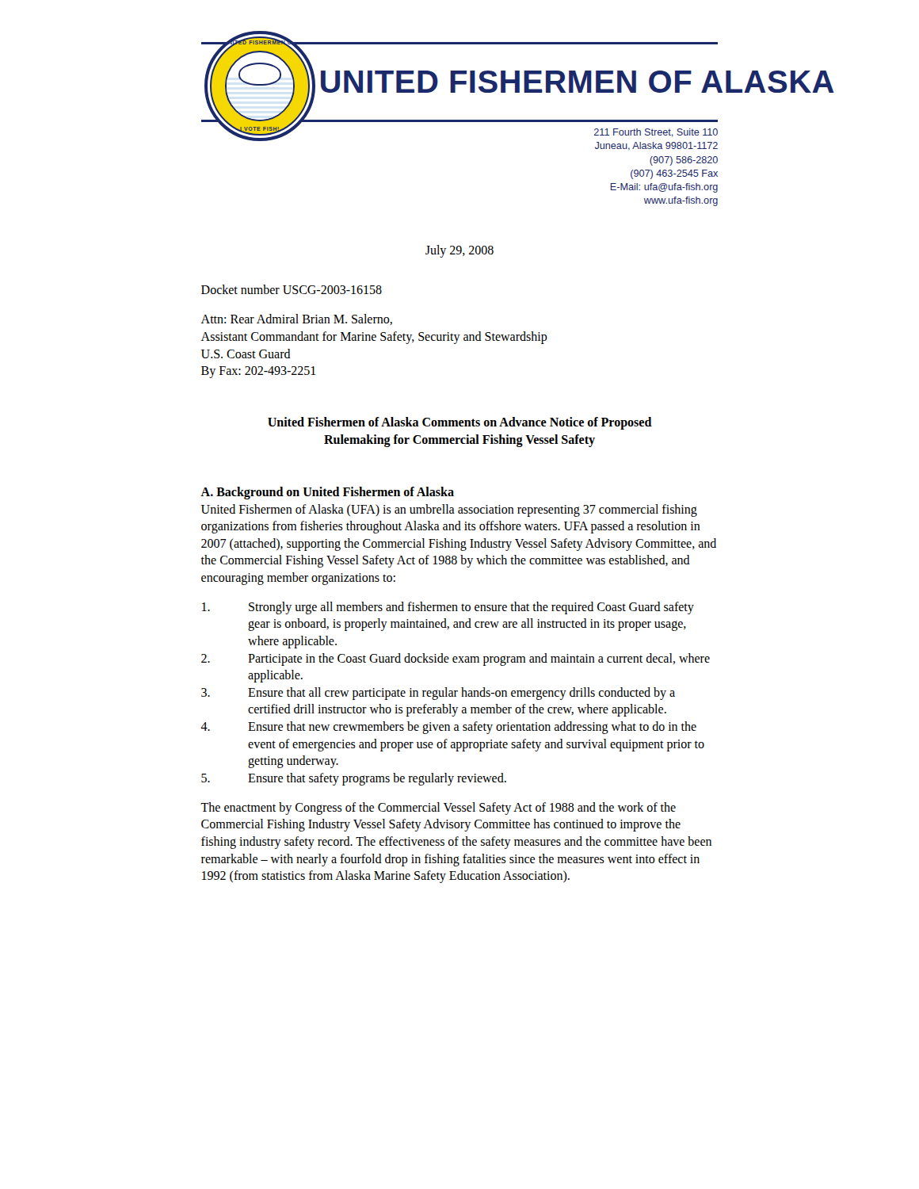UNITED FISHERMEN OF
I VOTE FISH!
UNITED FISHERMEN OF ALASKA
211 Fourth Street, Suite 110
Juneau, Alaska 99801-1172
(907) 586-2820
(907) 463-2545 Fax
E-Mail: ufa@ufa-fish.org
www.ufa-fish.org
July 29, 2008
Docket number USCG-2003-16158
Attn: Rear Admiral Brian M. Salerno,
Assistant Commandant for Marine Safety, Security and Stewardship
U.S. Coast Guard
By Fax: 202-493-2251
United Fishermen of Alaska Comments on Advance Notice of Proposed
Rulemaking for Commercial Fishing Vessel Safety
A. Background on United Fishermen of Alaska
United Fishermen of Alaska (UFA) is an umbrella association representing 37 commercial fishing organizations from fisheries throughout Alaska and its offshore waters. UFA passed a resolution in 2007 (attached), supporting the Commercial Fishing Industry Vessel Safety Advisory Committee, and the Commercial Fishing Vessel Safety Act of 1988 by which the committee was established, and encouraging member organizations to:
1. Strongly urge all members and fishermen to ensure that the required Coast Guard safety gear is onboard, is properly maintained, and crew are all instructed in its proper usage, where applicable.
2. Participate in the Coast Guard dockside exam program and maintain a current decal, where applicable.
3. Ensure that all crew participate in regular hands-on emergency drills conducted by a certified drill instructor who is preferably a member of the crew, where applicable.
4. Ensure that new crewmembers be given a safety orientation addressing what to do in the event of emergencies and proper use of appropriate safety and survival equipment prior to getting underway.
5. Ensure that safety programs be regularly reviewed.
The enactment by Congress of the Commercial Vessel Safety Act of 1988 and the work of the Commercial Fishing Industry Vessel Safety Advisory Committee has continued to improve the fishing industry safety record. The effectiveness of the safety measures and the committee have been remarkable – with nearly a fourfold drop in fishing fatalities since the measures went into effect in 1992 (from statistics from Alaska Marine Safety Education Association).